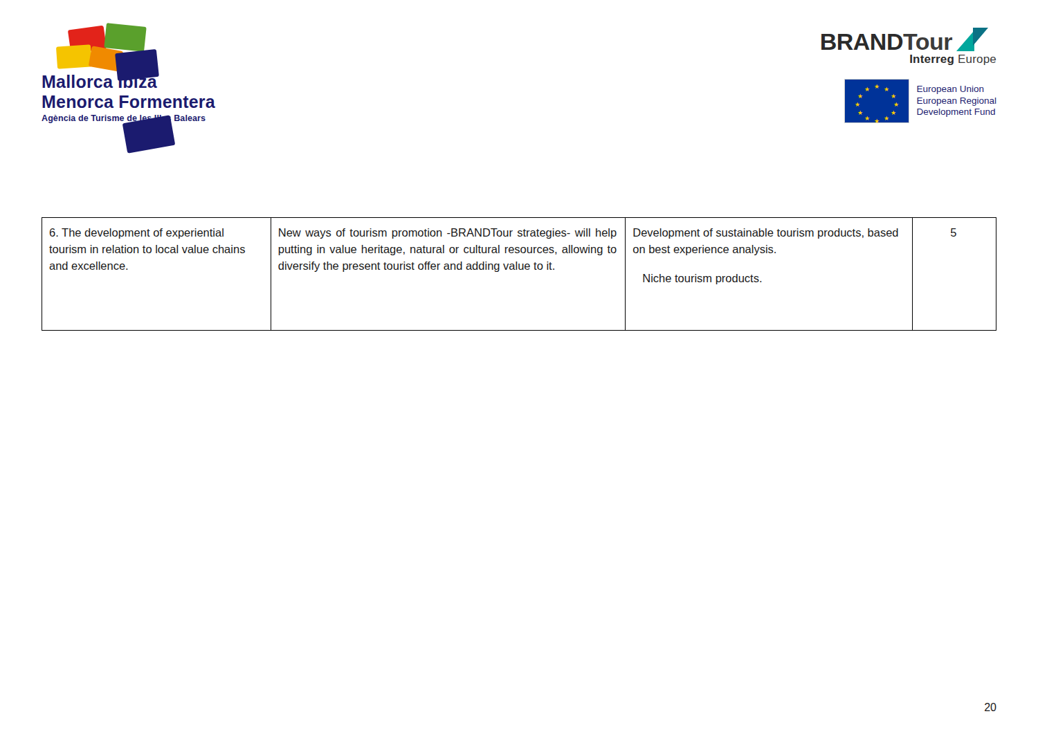Mallorca Ibiza
Menorca Formentera
Agència de Turisme de les Illes Balears
BRANDTour
Interreg Europe
★ ★ ★ ★ ★ ★ ★ ★ ★ ★ ★ ★
European Union
European Regional
Development Fund
| 6. The development of experiential tourism in relation to local value chains and excellence. | New ways of tourism promotion -BRANDTour strategies- will help putting in value heritage, natural or cultural resources, allowing to diversify the present tourist offer and adding value to it. | Development of sustainable tourism products, based on best experience analysis. Niche tourism products. | 5 |
20